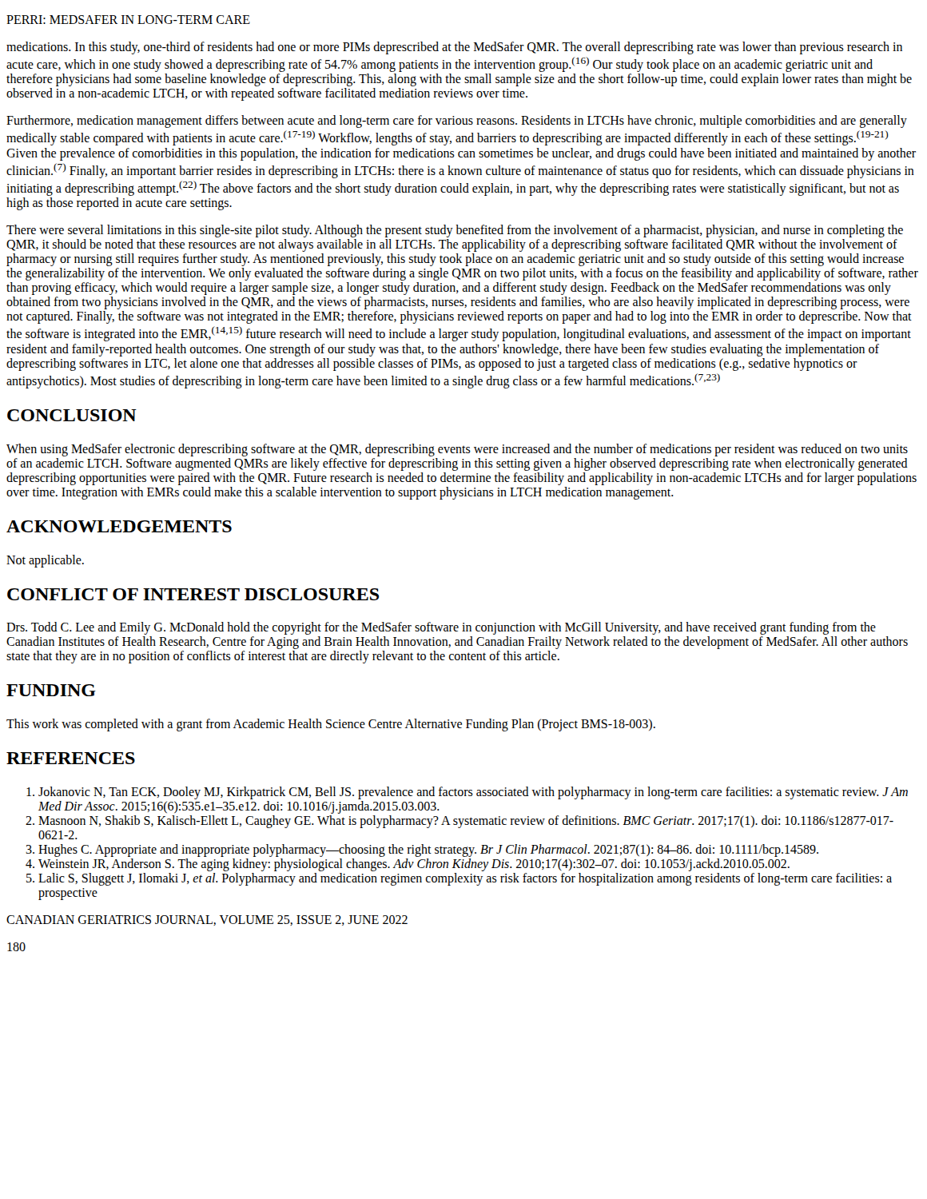PERRI: MEDSAFER IN LONG-TERM CARE
medications. In this study, one-third of residents had one or more PIMs deprescribed at the MedSafer QMR. The overall deprescribing rate was lower than previous research in acute care, which in one study showed a deprescribing rate of 54.7% among patients in the intervention group.(16) Our study took place on an academic geriatric unit and therefore physicians had some baseline knowledge of deprescribing. This, along with the small sample size and the short follow-up time, could explain lower rates than might be observed in a non-academic LTCH, or with repeated software facilitated mediation reviews over time.
Furthermore, medication management differs between acute and long-term care for various reasons. Residents in LTCHs have chronic, multiple comorbidities and are generally medically stable compared with patients in acute care.(17-19) Workflow, lengths of stay, and barriers to deprescribing are impacted differently in each of these settings.(19-21) Given the prevalence of comorbidities in this population, the indication for medications can sometimes be unclear, and drugs could have been initiated and maintained by another clinician.(7) Finally, an important barrier resides in deprescribing in LTCHs: there is a known culture of maintenance of status quo for residents, which can dissuade physicians in initiating a deprescribing attempt.(22) The above factors and the short study duration could explain, in part, why the deprescribing rates were statistically significant, but not as high as those reported in acute care settings.
There were several limitations in this single-site pilot study. Although the present study benefited from the involvement of a pharmacist, physician, and nurse in completing the QMR, it should be noted that these resources are not always available in all LTCHs. The applicability of a deprescribing software facilitated QMR without the involvement of pharmacy or nursing still requires further study. As mentioned previously, this study took place on an academic geriatric unit and so study outside of this setting would increase the generalizability of the intervention. We only evaluated the software during a single QMR on two pilot units, with a focus on the feasibility and applicability of software, rather than proving efficacy, which would require a larger sample size, a longer study duration, and a different study design. Feedback on the MedSafer recommendations was only obtained from two physicians involved in the QMR, and the views of pharmacists, nurses, residents and families, who are also heavily implicated in deprescribing process, were not captured. Finally, the software was not integrated in the EMR; therefore, physicians reviewed reports on paper and had to log into the EMR in order to deprescribe. Now that the software is integrated into the EMR,(14,15) future research will need to include a larger study population, longitudinal evaluations, and assessment of the impact on important resident and family-reported health outcomes. One strength of our study was that, to the authors' knowledge, there have been few studies evaluating the implementation of deprescribing softwares in LTC, let alone one that addresses all possible classes of PIMs, as opposed to just a targeted class of medications (e.g., sedative hypnotics or antipsychotics). Most studies of deprescribing in long-term care have been limited to a single drug class or a few harmful medications.(7,23)
CONCLUSION
When using MedSafer electronic deprescribing software at the QMR, deprescribing events were increased and the number of medications per resident was reduced on two units of an academic LTCH. Software augmented QMRs are likely effective for deprescribing in this setting given a higher observed deprescribing rate when electronically generated deprescribing opportunities were paired with the QMR. Future research is needed to determine the feasibility and applicability in non-academic LTCHs and for larger populations over time. Integration with EMRs could make this a scalable intervention to support physicians in LTCH medication management.
ACKNOWLEDGEMENTS
Not applicable.
CONFLICT OF INTEREST DISCLOSURES
Drs. Todd C. Lee and Emily G. McDonald hold the copyright for the MedSafer software in conjunction with McGill University, and have received grant funding from the Canadian Institutes of Health Research, Centre for Aging and Brain Health Innovation, and Canadian Frailty Network related to the development of MedSafer. All other authors state that they are in no position of conflicts of interest that are directly relevant to the content of this article.
FUNDING
This work was completed with a grant from Academic Health Science Centre Alternative Funding Plan (Project BMS-18-003).
REFERENCES
Jokanovic N, Tan ECK, Dooley MJ, Kirkpatrick CM, Bell JS. prevalence and factors associated with polypharmacy in long-term care facilities: a systematic review. J Am Med Dir Assoc. 2015;16(6):535.e1–35.e12. doi: 10.1016/j.jamda.2015.03.003.
Masnoon N, Shakib S, Kalisch-Ellett L, Caughey GE. What is polypharmacy? A systematic review of definitions. BMC Geriatr. 2017;17(1). doi: 10.1186/s12877-017-0621-2.
Hughes C. Appropriate and inappropriate polypharmacy—choosing the right strategy. Br J Clin Pharmacol. 2021;87(1): 84–86. doi: 10.1111/bcp.14589.
Weinstein JR, Anderson S. The aging kidney: physiological changes. Adv Chron Kidney Dis. 2010;17(4):302–07. doi: 10.1053/j.ackd.2010.05.002.
Lalic S, Sluggett J, Ilomaki J, et al. Polypharmacy and medication regimen complexity as risk factors for hospitalization among residents of long-term care facilities: a prospective
CANADIAN GERIATRICS JOURNAL, VOLUME 25, ISSUE 2, JUNE 2022
180